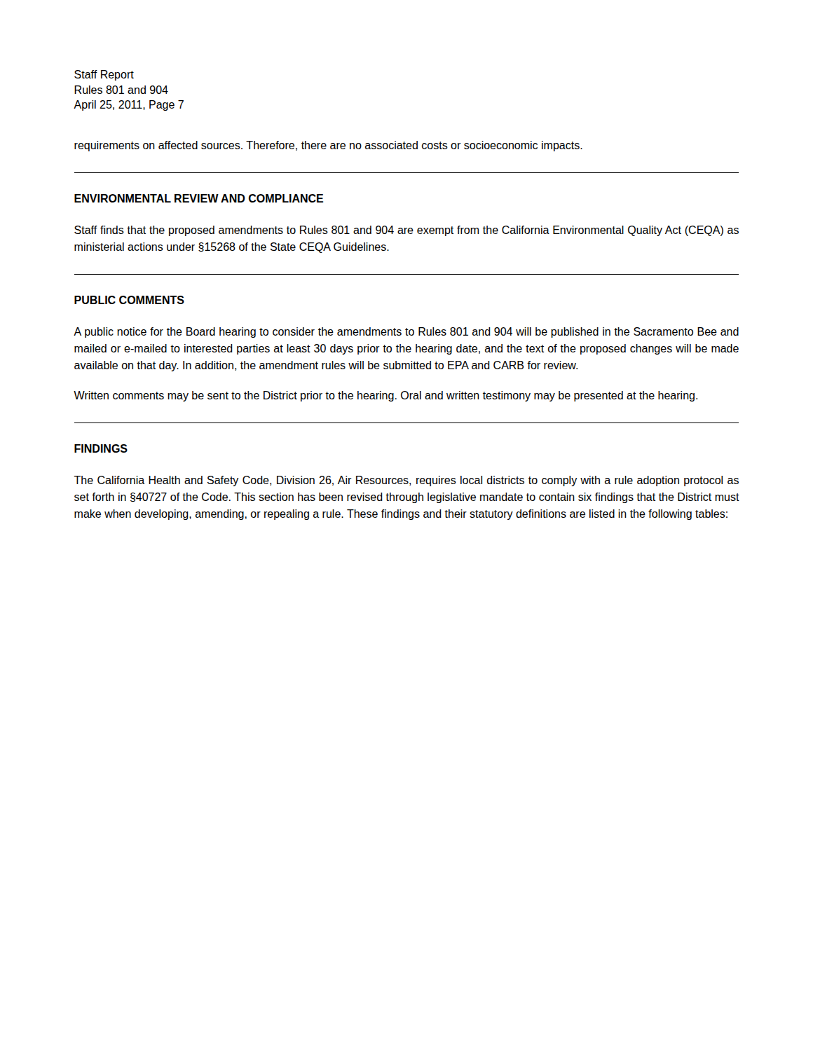Staff Report
Rules 801 and 904
April 25, 2011, Page 7
requirements on affected sources. Therefore, there are no associated costs or socioeconomic impacts.
Environmental Review and Compliance
Staff finds that the proposed amendments to Rules 801 and 904 are exempt from the California Environmental Quality Act (CEQA) as ministerial actions under §15268 of the State CEQA Guidelines.
Public Comments
A public notice for the Board hearing to consider the amendments to Rules 801 and 904 will be published in the Sacramento Bee and mailed or e-mailed to interested parties at least 30 days prior to the hearing date, and the text of the proposed changes will be made available on that day. In addition, the amendment rules will be submitted to EPA and CARB for review.
Written comments may be sent to the District prior to the hearing. Oral and written testimony may be presented at the hearing.
Findings
The California Health and Safety Code, Division 26, Air Resources, requires local districts to comply with a rule adoption protocol as set forth in §40727 of the Code. This section has been revised through legislative mandate to contain six findings that the District must make when developing, amending, or repealing a rule. These findings and their statutory definitions are listed in the following tables: